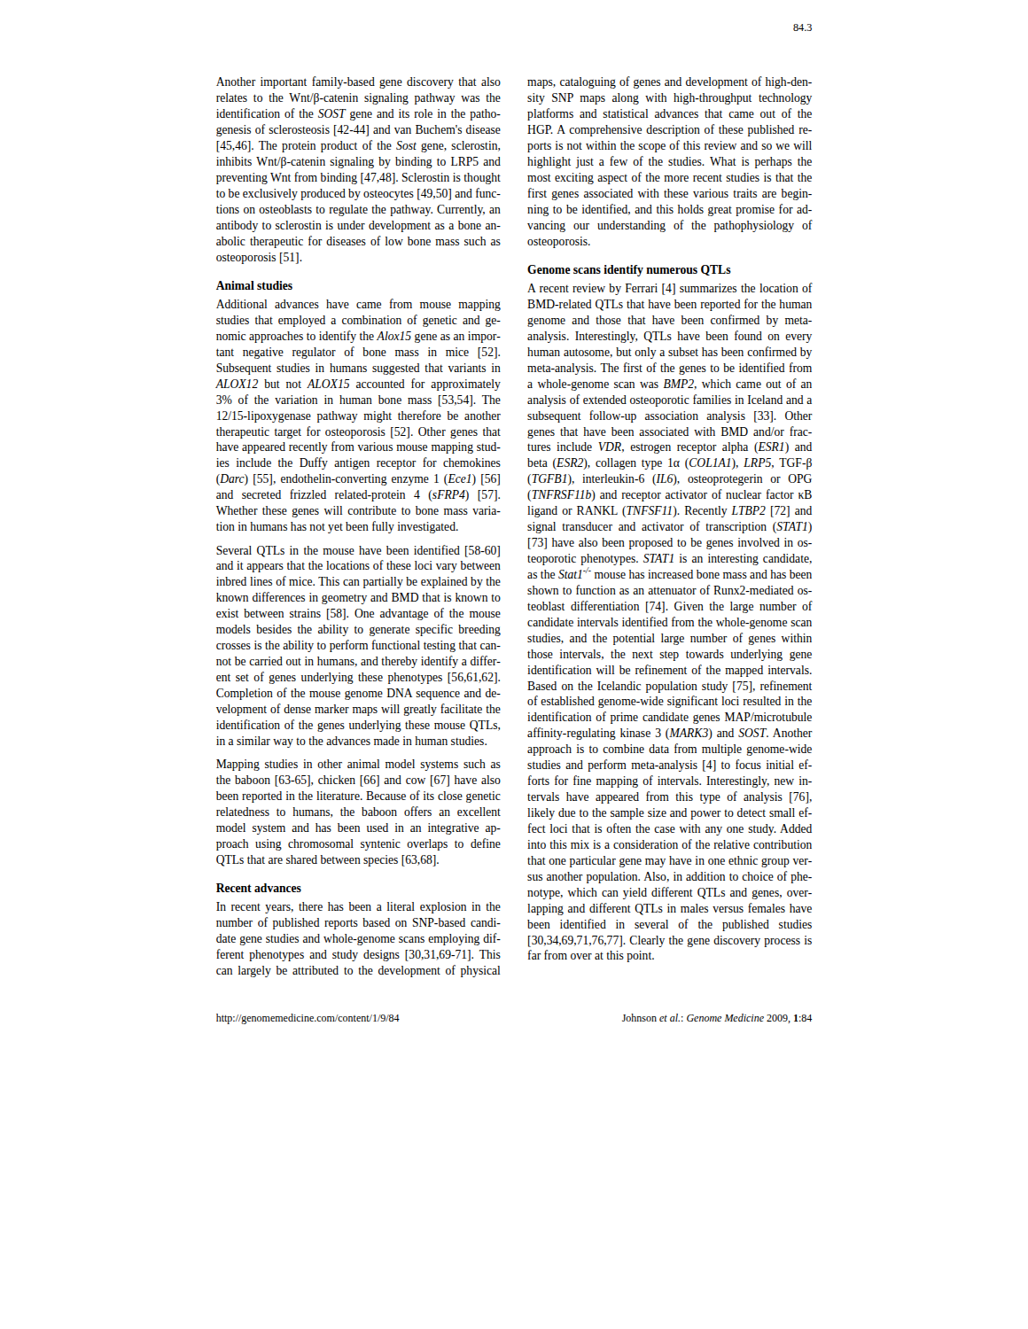84.3
Another important family-based gene discovery that also relates to the Wnt/β-catenin signaling pathway was the identification of the SOST gene and its role in the pathogenesis of sclerosteosis [42-44] and van Buchem's disease [45,46]. The protein product of the Sost gene, sclerostin, inhibits Wnt/β-catenin signaling by binding to LRP5 and preventing Wnt from binding [47,48]. Sclerostin is thought to be exclusively produced by osteocytes [49,50] and functions on osteoblasts to regulate the pathway. Currently, an antibody to sclerostin is under development as a bone anabolic therapeutic for diseases of low bone mass such as osteoporosis [51].
Animal studies
Additional advances have came from mouse mapping studies that employed a combination of genetic and genomic approaches to identify the Alox15 gene as an important negative regulator of bone mass in mice [52]. Subsequent studies in humans suggested that variants in ALOX12 but not ALOX15 accounted for approximately 3% of the variation in human bone mass [53,54]. The 12/15-lipoxygenase pathway might therefore be another therapeutic target for osteoporosis [52]. Other genes that have appeared recently from various mouse mapping studies include the Duffy antigen receptor for chemokines (Darc) [55], endothelin-converting enzyme 1 (Ece1) [56] and secreted frizzled related-protein 4 (sFRP4) [57]. Whether these genes will contribute to bone mass variation in humans has not yet been fully investigated.
Several QTLs in the mouse have been identified [58-60] and it appears that the locations of these loci vary between inbred lines of mice. This can partially be explained by the known differences in geometry and BMD that is known to exist between strains [58]. One advantage of the mouse models besides the ability to generate specific breeding crosses is the ability to perform functional testing that cannot be carried out in humans, and thereby identify a different set of genes underlying these phenotypes [56,61,62]. Completion of the mouse genome DNA sequence and development of dense marker maps will greatly facilitate the identification of the genes underlying these mouse QTLs, in a similar way to the advances made in human studies.
Mapping studies in other animal model systems such as the baboon [63-65], chicken [66] and cow [67] have also been reported in the literature. Because of its close genetic relatedness to humans, the baboon offers an excellent model system and has been used in an integrative approach using chromosomal syntenic overlaps to define QTLs that are shared between species [63,68].
Recent advances
In recent years, there has been a literal explosion in the number of published reports based on SNP-based candidate gene studies and whole-genome scans employing different phenotypes and study designs [30,31,69-71]. This can largely be attributed to the development of physical maps, cataloguing of genes and development of high-density SNP maps along with high-throughput technology platforms and statistical advances that came out of the HGP. A comprehensive description of these published reports is not within the scope of this review and so we will highlight just a few of the studies. What is perhaps the most exciting aspect of the more recent studies is that the first genes associated with these various traits are beginning to be identified, and this holds great promise for advancing our understanding of the pathophysiology of osteoporosis.
Genome scans identify numerous QTLs
A recent review by Ferrari [4] summarizes the location of BMD-related QTLs that have been reported for the human genome and those that have been confirmed by meta-analysis. Interestingly, QTLs have been found on every human autosome, but only a subset has been confirmed by meta-analysis. The first of the genes to be identified from a whole-genome scan was BMP2, which came out of an analysis of extended osteoporotic families in Iceland and a subsequent follow-up association analysis [33]. Other genes that have been associated with BMD and/or fractures include VDR, estrogen receptor alpha (ESR1) and beta (ESR2), collagen type 1α (COL1A1), LRP5, TGF-β (TGFB1), interleukin-6 (IL6), osteoprotegerin or OPG (TNFRSF11b) and receptor activator of nuclear factor κB ligand or RANKL (TNFSF11). Recently LTBP2 [72] and signal transducer and activator of transcription (STAT1) [73] have also been proposed to be genes involved in osteoporotic phenotypes. STAT1 is an interesting candidate, as the Stat1-/- mouse has increased bone mass and has been shown to function as an attenuator of Runx2-mediated osteoblast differentiation [74]. Given the large number of candidate intervals identified from the whole-genome scan studies, and the potential large number of genes within those intervals, the next step towards underlying gene identification will be refinement of the mapped intervals. Based on the Icelandic population study [75], refinement of established genome-wide significant loci resulted in the identification of prime candidate genes MAP/microtubule affinity-regulating kinase 3 (MARK3) and SOST. Another approach is to combine data from multiple genome-wide studies and perform meta-analysis [4] to focus initial efforts for fine mapping of intervals. Interestingly, new intervals have appeared from this type of analysis [76], likely due to the sample size and power to detect small effect loci that is often the case with any one study. Added into this mix is a consideration of the relative contribution that one particular gene may have in one ethnic group versus another population. Also, in addition to choice of phenotype, which can yield different QTLs and genes, overlapping and different QTLs in males versus females have been identified in several of the published studies [30,34,69,71,76,77]. Clearly the gene discovery process is far from over at this point.
http://genomemedicine.com/content/1/9/84
Johnson et al.: Genome Medicine 2009, 1:84